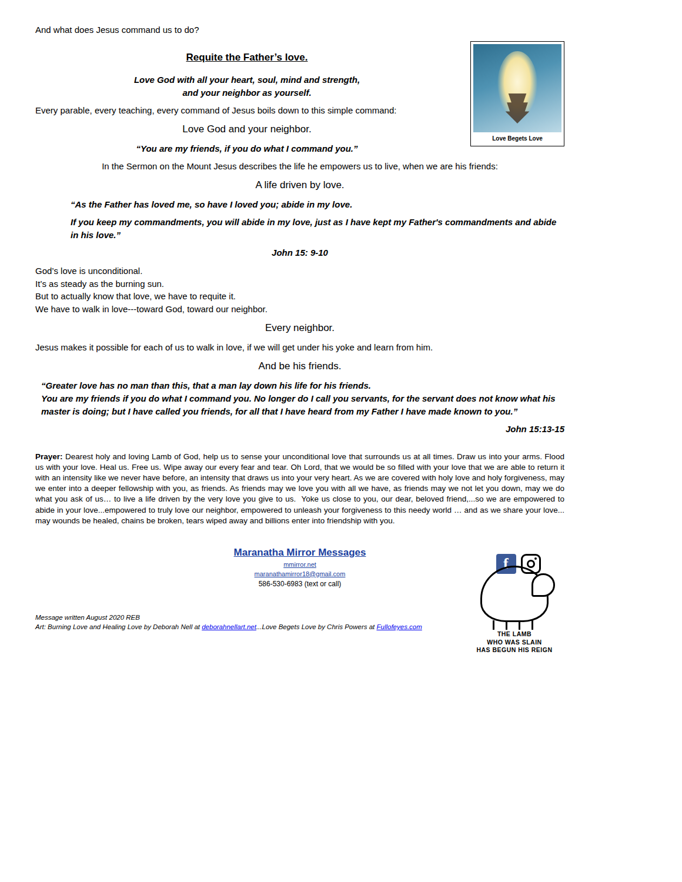And what does Jesus command us to do?
Love Begets Love
Requite the Father’s love.
Love God with all your heart, soul, mind and strength,
and your neighbor as yourself.
Every parable, every teaching, every command of Jesus boils down to this simple command:
Love God and your neighbor.
“You are my friends, if you do what I command you.”
In the Sermon on the Mount Jesus describes the life he empowers us to live, when we are his friends:
A life driven by love.
“As the Father has loved me, so have I loved you; abide in my love.
If you keep my commandments, you will abide in my love, just as I have kept my Father's commandments and abide in his love.”
John 15: 9-10
God’s love is unconditional.
It’s as steady as the burning sun.
But to actually know that love, we have to requite it.
We have to walk in love---toward God, toward our neighbor.
Every neighbor.
Jesus makes it possible for each of us to walk in love, if we will get under his yoke and learn from him.
And be his friends.
“Greater love has no man than this, that a man lay down his life for his friends.
You are my friends if you do what I command you. No longer do I call you servants, for the servant does not know what his master is doing; but I have called you friends, for all that I have heard from my Father I have made known to you.”
John 15:13-15
Prayer: Dearest holy and loving Lamb of God, help us to sense your unconditional love that surrounds us at all times. Draw us into your arms. Flood us with your love. Heal us. Free us. Wipe away our every fear and tear. Oh Lord, that we would be so filled with your love that we are able to return it with an intensity like we never have before, an intensity that draws us into your very heart. As we are covered with holy love and holy forgiveness, may we enter into a deeper fellowship with you, as friends. As friends may we love you with all we have, as friends may we not let you down, may we do what you ask of us… to live a life driven by the very love you give to us. Yoke us close to you, our dear, beloved friend,...so we are empowered to abide in your love...empowered to truly love our neighbor, empowered to unleash your forgiveness to this needy world … and as we share your love... may wounds be healed, chains be broken, tears wiped away and billions enter into friendship with you.
Maranatha Mirror Messages
mmirror.net
maranathamirror18@gmail.com
586-530-6983 (text or call)
The Lamb
who was slain
has begun his reign
Message written August 2020 REB
Art: Burning Love and Healing Love by Deborah Nell at deborahnellart.net...Love Begets Love by Chris Powers at Fullofeyes.com